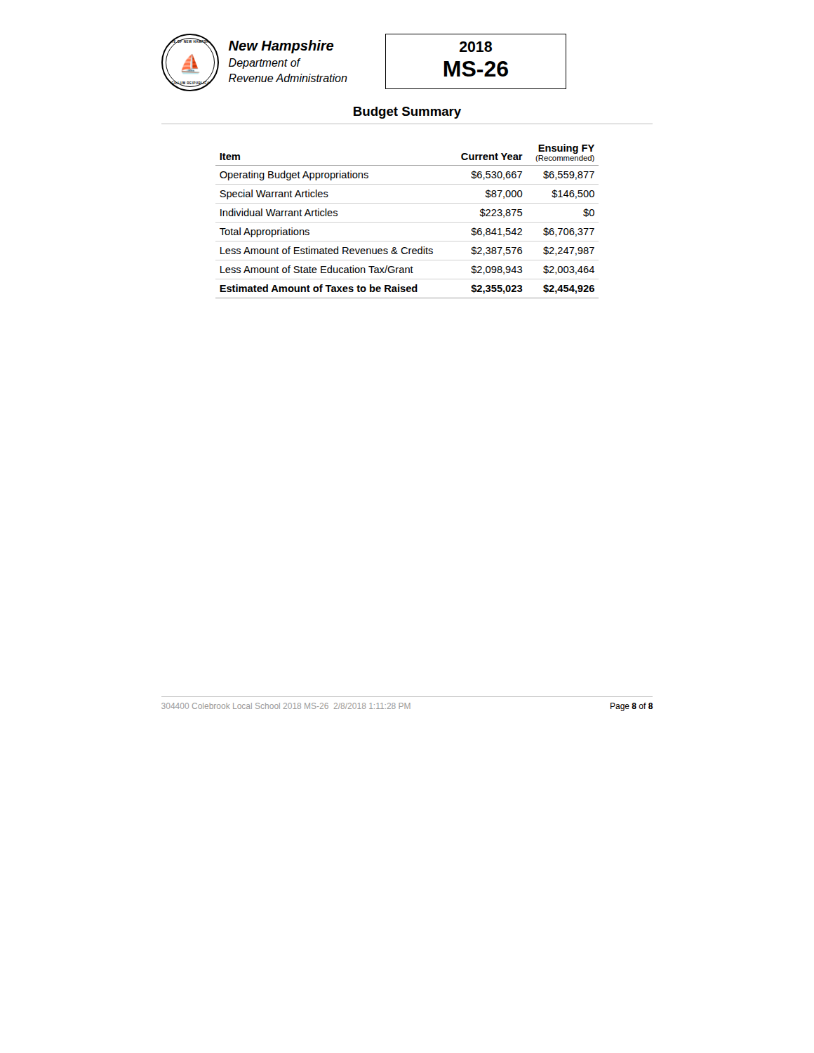STATE OF NEW HAMPSHIRE
⛵
SIGILLUM REIPUBLICAE
New Hampshire
Department of
Revenue Administration
2018
MS-26
Budget Summary
| Item | Current Year | Ensuing FY (Recommended) |
| --- | --- | --- |
| Operating Budget Appropriations | $6,530,667 | $6,559,877 |
| Special Warrant Articles | $87,000 | $146,500 |
| Individual Warrant Articles | $223,875 | $0 |
| Total Appropriations | $6,841,542 | $6,706,377 |
| Less Amount of Estimated Revenues & Credits | $2,387,576 | $2,247,987 |
| Less Amount of State Education Tax/Grant | $2,098,943 | $2,003,464 |
| Estimated Amount of Taxes to be Raised | $2,355,023 | $2,454,926 |
304400 Colebrook Local School 2018 MS-26 2/8/2018 1:11:28 PM
Page 8 of 8